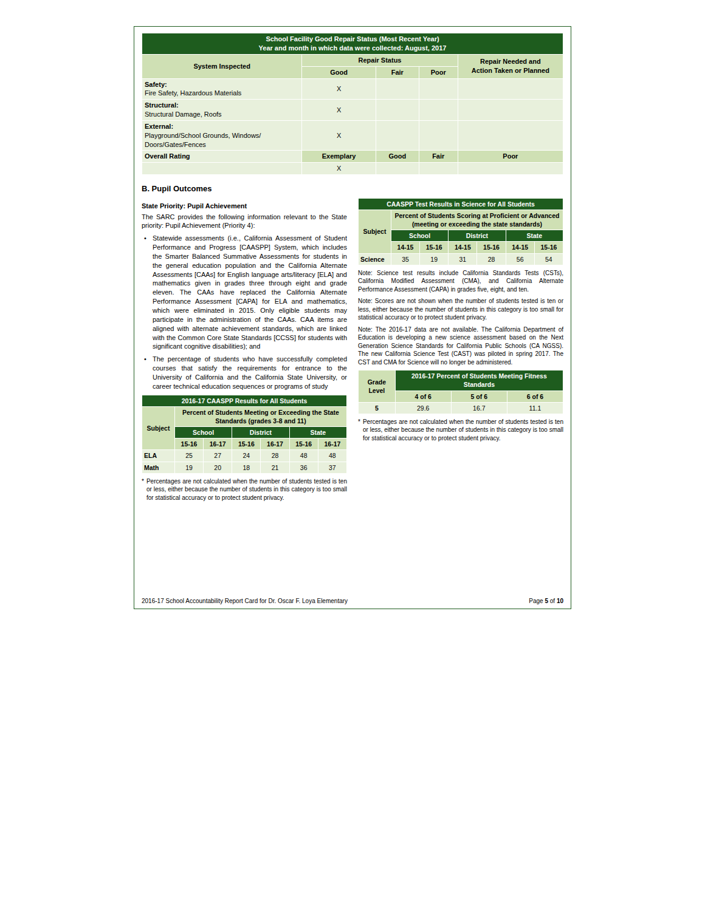| School Facility Good Repair Status (Most Recent Year) Year and month in which data were collected: August, 2017 |
| System Inspected | Repair Status | Repair Needed and Action Taken or Planned |
| Good | Fair | Poor |
| Safety: Fire Safety, Hazardous Materials | X | | | |
| Structural: Structural Damage, Roofs | X | | | |
| External: Playground/School Grounds, Windows/ Doors/Gates/Fences | X | | | |
| Overall Rating | Exemplary | Good | Fair | Poor |
| | X | | | |
B. Pupil Outcomes
State Priority: Pupil Achievement
The SARC provides the following information relevant to the State priority: Pupil Achievement (Priority 4):
Statewide assessments (i.e., California Assessment of Student Performance and Progress [CAASPP] System, which includes the Smarter Balanced Summative Assessments for students in the general education population and the California Alternate Assessments [CAAs] for English language arts/literacy [ELA] and mathematics given in grades three through eight and grade eleven. The CAAs have replaced the California Alternate Performance Assessment [CAPA] for ELA and mathematics, which were eliminated in 2015. Only eligible students may participate in the administration of the CAAs. CAA items are aligned with alternate achievement standards, which are linked with the Common Core State Standards [CCSS] for students with significant cognitive disabilities); and
The percentage of students who have successfully completed courses that satisfy the requirements for entrance to the University of California and the California State University, or career technical education sequences or programs of study
| 2016-17 CAASPP Results for All Students |
| Subject | Percent of Students Meeting or Exceeding the State Standards (grades 3-8 and 11) |
| School | District | State |
| 15-16 | 16-17 | 15-16 | 16-17 | 15-16 | 16-17 |
| ELA | 25 | 27 | 24 | 28 | 48 | 48 |
| Math | 19 | 20 | 18 | 21 | 36 | 37 |
* Percentages are not calculated when the number of students tested is ten or less, either because the number of students in this category is too small for statistical accuracy or to protect student privacy.
| CAASPP Test Results in Science for All Students |
| Subject | Percent of Students Scoring at Proficient or Advanced (meeting or exceeding the state standards) |
| School | District | State |
| 14-15 | 15-16 | 14-15 | 15-16 | 14-15 | 15-16 |
| Science | 35 | 19 | 31 | 28 | 56 | 54 |
Note: Science test results include California Standards Tests (CSTs), California Modified Assessment (CMA), and California Alternate Performance Assessment (CAPA) in grades five, eight, and ten.
Note: Scores are not shown when the number of students tested is ten or less, either because the number of students in this category is too small for statistical accuracy or to protect student privacy.
Note: The 2016-17 data are not available. The California Department of Education is developing a new science assessment based on the Next Generation Science Standards for California Public Schools (CA NGSS). The new California Science Test (CAST) was piloted in spring 2017. The CST and CMA for Science will no longer be administered.
| Grade Level | 2016-17 Percent of Students Meeting Fitness Standards |
| 4 of 6 | 5 of 6 | 6 of 6 |
| 5 | 29.6 | 16.7 | 11.1 |
* Percentages are not calculated when the number of students tested is ten or less, either because the number of students in this category is too small for statistical accuracy or to protect student privacy.
2016-17 School Accountability Report Card for Dr. Oscar F. Loya Elementary Page 5 of 10